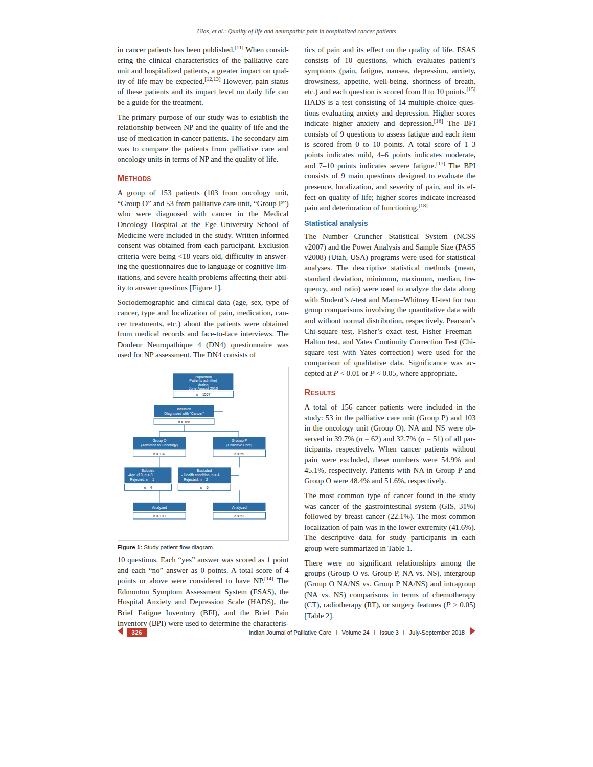Ulas, et al.: Quality of life and neuropathic pain in hospitalized cancer patients
in cancer patients has been published.[11] When considering the clinical characteristics of the palliative care unit and hospitalized patients, a greater impact on quality of life may be expected.[12,13] However, pain status of these patients and its impact level on daily life can be a guide for the treatment.
The primary purpose of our study was to establish the relationship between NP and the quality of life and the use of medication in cancer patients. The secondary aim was to compare the patients from palliative care and oncology units in terms of NP and the quality of life.
Methods
A group of 153 patients (103 from oncology unit, “Group O” and 53 from palliative care unit, “Group P”) who were diagnosed with cancer in the Medical Oncology Hospital at the Ege University School of Medicine were included in the study. Written informed consent was obtained from each participant. Exclusion criteria were being <18 years old, difficulty in answering the questionnaires due to language or cognitive limitations, and severe health problems affecting their ability to answer questions [Figure 1].
Sociodemographic and clinical data (age, sex, type of cancer, type and localization of pain, medication, cancer treatments, etc.) about the patients were obtained from medical records and face-to-face interviews. The Douleur Neuropathique 4 (DN4) questionnaire was used for NP assessment. The DN4 consists of
Population Patients admitted during June-August 2015 n = 1567 Inclusion Diagnosed with "Cancer" n = 166 Group O (Admitted to Oncology) n = 107 Grouap P (Palliative Care) n = 59 Exluded -Age <18, n = 3 - Rejected, n = 1 n = 4 Excluded - Health condition, n = 4 - Rejected, n = 2 n = 6 Analyzed n = 103 Analyzed n = 53
Figure 1: Study patient flow diagram.
10 questions. Each “yes” answer was scored as 1 point and each “no” answer as 0 points. A total score of 4 points or above were considered to have NP.[14] The Edmonton Symptom Assessment System (ESAS), the Hospital Anxiety and Depression Scale (HADS), the Brief Fatigue Inventory (BFI), and the Brief Pain Inventory (BPI) were used to determine the characteristics of pain and its effect on the quality of life. ESAS consists of 10 questions, which evaluates patient’s symptoms (pain, fatigue, nausea, depression, anxiety, drowsiness, appetite, well-being, shortness of breath, etc.) and each question is scored from 0 to 10 points.[15] HADS is a test consisting of 14 multiple-choice questions evaluating anxiety and depression. Higher scores indicate higher anxiety and depression.[16] The BFI consists of 9 questions to assess fatigue and each item is scored from 0 to 10 points. A total score of 1–3 points indicates mild, 4–6 points indicates moderate, and 7–10 points indicates severe fatigue.[17] The BPI consists of 9 main questions designed to evaluate the presence, localization, and severity of pain, and its effect on quality of life; higher scores indicate increased pain and deterioration of functioning.[18]
Statistical analysis
The Number Cruncher Statistical System (NCSS v2007) and the Power Analysis and Sample Size (PASS v2008) (Utah, USA) programs were used for statistical analyses. The descriptive statistical methods (mean, standard deviation, minimum, maximum, median, frequency, and ratio) were used to analyze the data along with Student’s t-test and Mann–Whitney U-test for two group comparisons involving the quantitative data with and without normal distribution, respectively. Pearson’s Chi-square test, Fisher’s exact test, Fisher–Freeman–Halton test, and Yates Continuity Correction Test (Chi-square test with Yates correction) were used for the comparison of qualitative data. Significance was accepted at P < 0.01 or P < 0.05, where appropriate.
Results
A total of 156 cancer patients were included in the study: 53 in the palliative care unit (Group P) and 103 in the oncology unit (Group O). NA and NS were observed in 39.7% (n = 62) and 32.7% (n = 51) of all participants, respectively. When cancer patients without pain were excluded, these numbers were 54.9% and 45.1%, respectively. Patients with NA in Group P and Group O were 48.4% and 51.6%, respectively.
The most common type of cancer found in the study was cancer of the gastrointestinal system (GIS, 31%) followed by breast cancer (22.1%). The most common localization of pain was in the lower extremity (41.6%). The descriptive data for study participants in each group were summarized in Table 1.
There were no significant relationships among the groups (Group O vs. Group P, NA vs. NS), intergroup (Group O NA/NS vs. Group P NA/NS) and intragroup (NA vs. NS) comparisons in terms of chemotherapy (CT), radiotherapy (RT), or surgery features (P > 0.05) [Table 2].
326
Indian Journal of Palliative Care Volume 24 Issue 3 July-September 2018